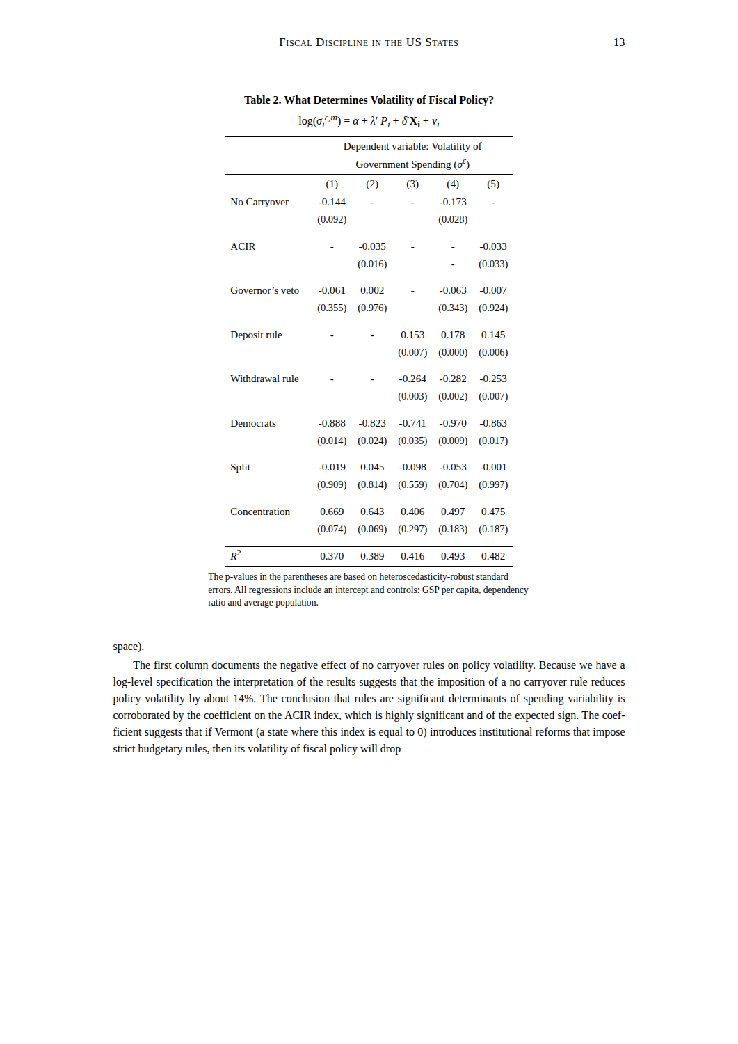Fiscal Discipline in the US States 13
Table 2. What Determines Volatility of Fiscal Policy?
log(σiε,m) = α + λ′ Pi + δ′Xi + νi
| | Dependent variable: Volatility of |
| | Government Spending ( σ ε ) |
| | (1) | (2) | (3) | (4) | (5) |
| No Carryover | -0.144 | - | - | -0.173 | - |
| | (0.092) | | | (0.028) | |
| ACIR | - | -0.035 | - | - | -0.033 |
| | | (0.016) | | - | (0.033) |
| Governor’s veto | -0.061 | 0.002 | - | -0.063 | -0.007 |
| | (0.355) | (0.976) | | (0.343) | (0.924) |
| Deposit rule | - | - | 0.153 | 0.178 | 0.145 |
| | | | (0.007) | (0.000) | (0.006) |
| Withdrawal rule | - | - | -0.264 | -0.282 | -0.253 |
| | | | (0.003) | (0.002) | (0.007) |
| Democrats | -0.888 | -0.823 | -0.741 | -0.970 | -0.863 |
| | (0.014) | (0.024) | (0.035) | (0.009) | (0.017) |
| Split | -0.019 | 0.045 | -0.098 | -0.053 | -0.001 |
| | (0.909) | (0.814) | (0.559) | (0.704) | (0.997) |
| Concentration | 0.669 | 0.643 | 0.406 | 0.497 | 0.475 |
| | (0.074) | (0.069) | (0.297) | (0.183) | (0.187) |
| R 2 | 0.370 | 0.389 | 0.416 | 0.493 | 0.482 |
The p-values in the parentheses are based on heteroscedasticity-robust standard errors. All regressions include an intercept and controls: GSP per capita, dependency ratio and average population.
space).
The first column documents the negative effect of no carryover rules on policy volatility. Because we have a log-level specification the interpretation of the results suggests that the imposition of a no carryover rule reduces policy volatility by about 14%. The conclusion that rules are significant determinants of spending variability is corroborated by the coefficient on the ACIR index, which is highly significant and of the expected sign. The coefficient suggests that if Vermont (a state where this index is equal to 0) introduces institutional reforms that impose strict budgetary rules, then its volatility of fiscal policy will drop